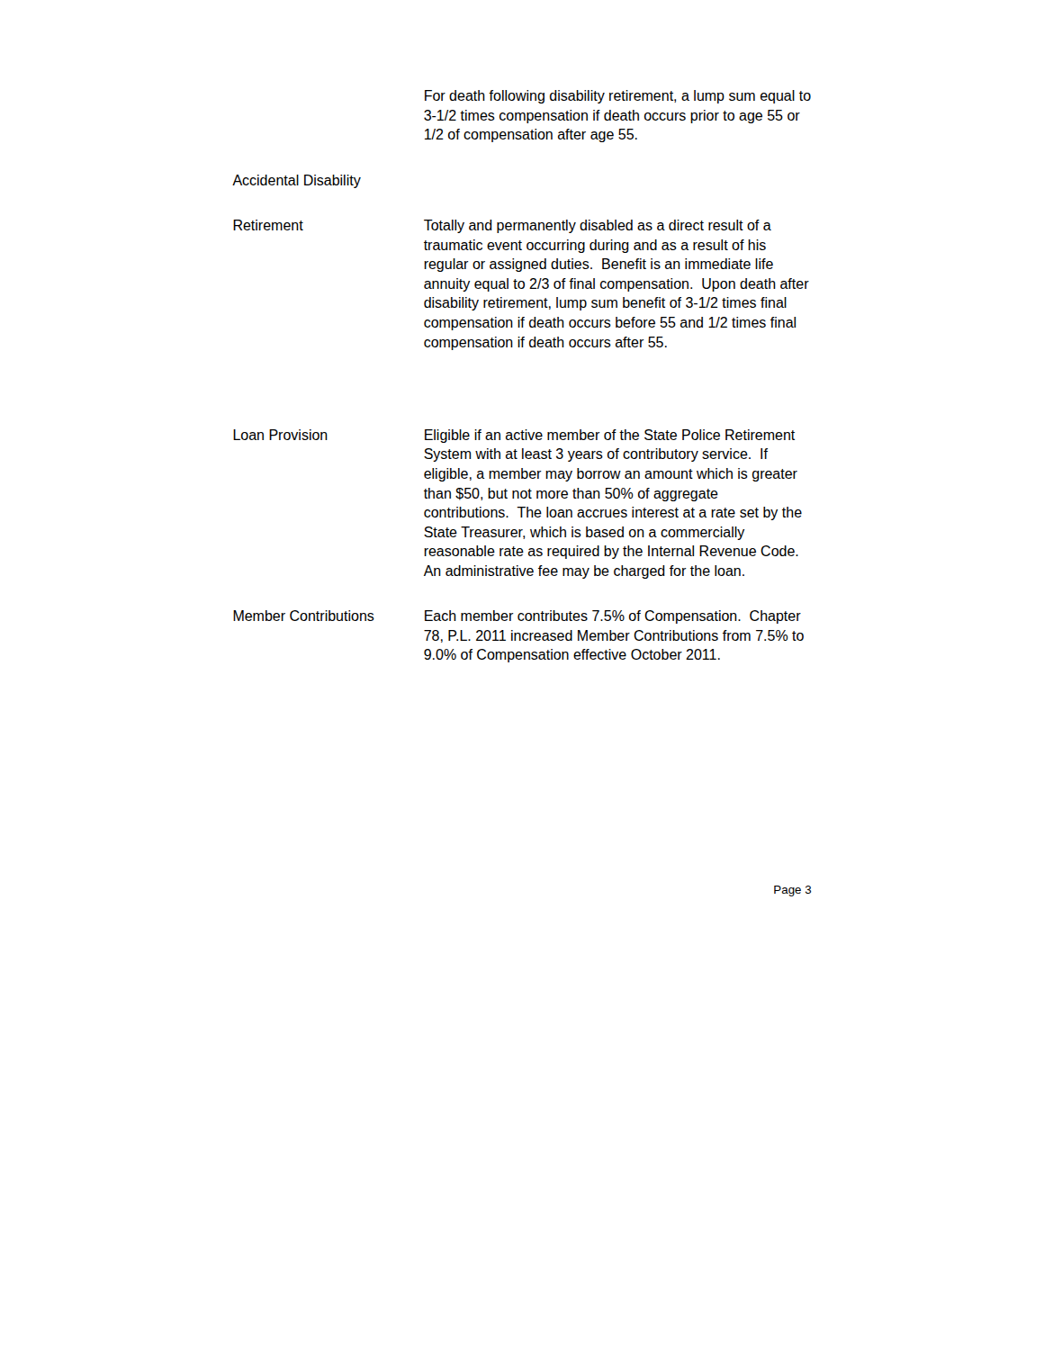| | For death following disability retirement, a lump sum equal to 3-1/2 times compensation if death occurs prior to age 55 or 1/2 of compensation after age 55. |
| Accidental Disability | |
| Retirement | Totally and permanently disabled as a direct result of a traumatic event occurring during and as a result of his regular or assigned duties. Benefit is an immediate life annuity equal to 2/3 of final compensation. Upon death after disability retirement, lump sum benefit of 3-1/2 times final compensation if death occurs before 55 and 1/2 times final compensation if death occurs after 55. |
| Loan Provision | Eligible if an active member of the State Police Retirement System with at least 3 years of contributory service. If eligible, a member may borrow an amount which is greater than $50, but not more than 50% of aggregate contributions. The loan accrues interest at a rate set by the State Treasurer, which is based on a commercially reasonable rate as required by the Internal Revenue Code. An administrative fee may be charged for the loan. |
| Member Contributions | Each member contributes 7.5% of Compensation. Chapter 78, P.L. 2011 increased Member Contributions from 7.5% to 9.0% of Compensation effective October 2011. |
Page 3